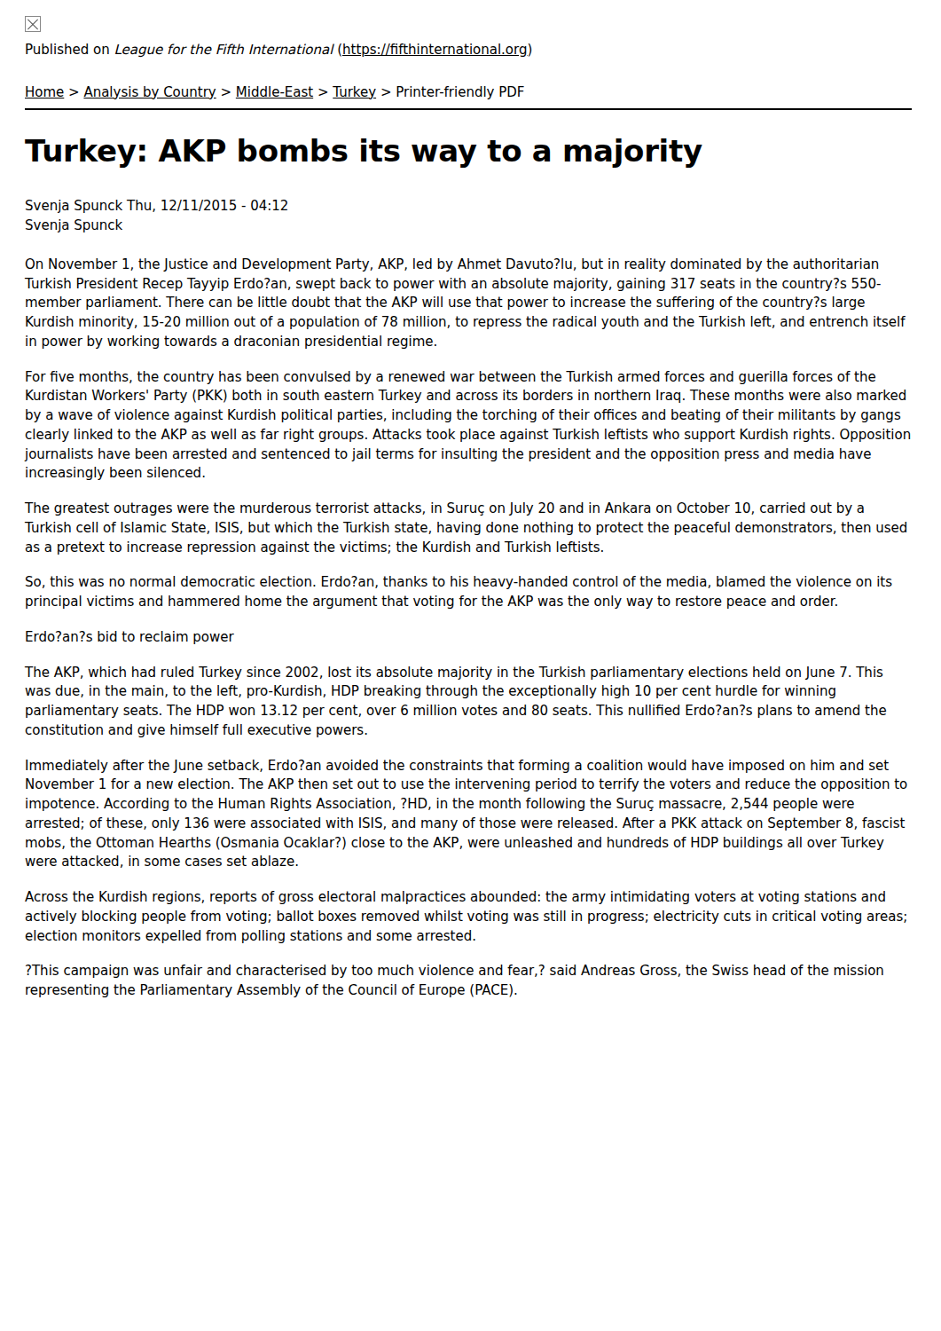Published on League for the Fifth International (https://fifthinternational.org)
Home > Analysis by Country > Middle-East > Turkey > Printer-friendly PDF
Turkey: AKP bombs its way to a majority
Svenja Spunck Thu, 12/11/2015 - 04:12
Svenja Spunck
On November 1, the Justice and Development Party, AKP, led by Ahmet Davuto?lu, but in reality dominated by the authoritarian Turkish President Recep Tayyip Erdo?an, swept back to power with an absolute majority, gaining 317 seats in the country?s 550-member parliament. There can be little doubt that the AKP will use that power to increase the suffering of the country?s large Kurdish minority, 15-20 million out of a population of 78 million, to repress the radical youth and the Turkish left, and entrench itself in power by working towards a draconian presidential regime.
For five months, the country has been convulsed by a renewed war between the Turkish armed forces and guerilla forces of the Kurdistan Workers' Party (PKK) both in south eastern Turkey and across its borders in northern Iraq. These months were also marked by a wave of violence against Kurdish political parties, including the torching of their offices and beating of their militants by gangs clearly linked to the AKP as well as far right groups. Attacks took place against Turkish leftists who support Kurdish rights. Opposition journalists have been arrested and sentenced to jail terms for insulting the president and the opposition press and media have increasingly been silenced.
The greatest outrages were the murderous terrorist attacks, in Suruç on July 20 and in Ankara on October 10, carried out by a Turkish cell of Islamic State, ISIS, but which the Turkish state, having done nothing to protect the peaceful demonstrators, then used as a pretext to increase repression against the victims; the Kurdish and Turkish leftists.
So, this was no normal democratic election. Erdo?an, thanks to his heavy-handed control of the media, blamed the violence on its principal victims and hammered home the argument that voting for the AKP was the only way to restore peace and order.
Erdo?an?s bid to reclaim power
The AKP, which had ruled Turkey since 2002, lost its absolute majority in the Turkish parliamentary elections held on June 7. This was due, in the main, to the left, pro-Kurdish, HDP breaking through the exceptionally high 10 per cent hurdle for winning parliamentary seats. The HDP won 13.12 per cent, over 6 million votes and 80 seats. This nullified Erdo?an?s plans to amend the constitution and give himself full executive powers.
Immediately after the June setback, Erdo?an avoided the constraints that forming a coalition would have imposed on him and set November 1 for a new election. The AKP then set out to use the intervening period to terrify the voters and reduce the opposition to impotence. According to the Human Rights Association, ?HD, in the month following the Suruç massacre, 2,544 people were arrested; of these, only 136 were associated with ISIS, and many of those were released. After a PKK attack on September 8, fascist mobs, the Ottoman Hearths (Osmania Ocaklar?) close to the AKP, were unleashed and hundreds of HDP buildings all over Turkey were attacked, in some cases set ablaze.
Across the Kurdish regions, reports of gross electoral malpractices abounded: the army intimidating voters at voting stations and actively blocking people from voting; ballot boxes removed whilst voting was still in progress; electricity cuts in critical voting areas; election monitors expelled from polling stations and some arrested.
?This campaign was unfair and characterised by too much violence and fear,? said Andreas Gross, the Swiss head of the mission representing the Parliamentary Assembly of the Council of Europe (PACE).